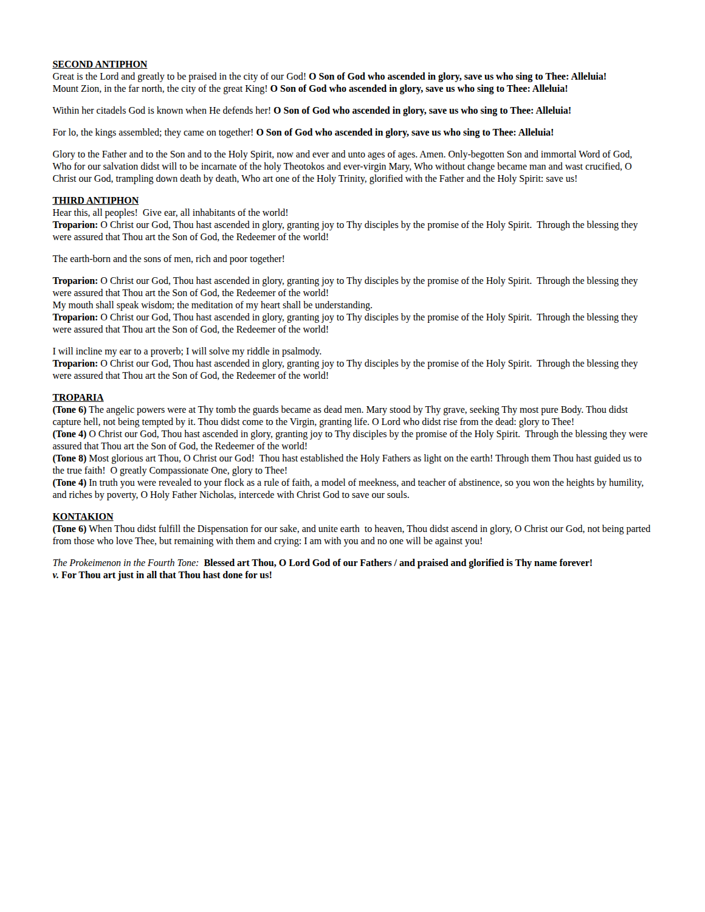SECOND ANTIPHON
Great is the Lord and greatly to be praised in the city of our God! O Son of God who ascended in glory, save us who sing to Thee: Alleluia!
Mount Zion, in the far north, the city of the great King! O Son of God who ascended in glory, save us who sing to Thee: Alleluia!
Within her citadels God is known when He defends her! O Son of God who ascended in glory, save us who sing to Thee: Alleluia!
For lo, the kings assembled; they came on together! O Son of God who ascended in glory, save us who sing to Thee: Alleluia!
Glory to the Father and to the Son and to the Holy Spirit, now and ever and unto ages of ages. Amen. Only-begotten Son and immortal Word of God, Who for our salvation didst will to be incarnate of the holy Theotokos and ever-virgin Mary, Who without change became man and wast crucified, O Christ our God, trampling down death by death, Who art one of the Holy Trinity, glorified with the Father and the Holy Spirit: save us!
THIRD ANTIPHON
Hear this, all peoples! Give ear, all inhabitants of the world!
Troparion: O Christ our God, Thou hast ascended in glory, granting joy to Thy disciples by the promise of the Holy Spirit. Through the blessing they were assured that Thou art the Son of God, the Redeemer of the world!
The earth-born and the sons of men, rich and poor together!
Troparion: O Christ our God, Thou hast ascended in glory, granting joy to Thy disciples by the promise of the Holy Spirit. Through the blessing they were assured that Thou art the Son of God, the Redeemer of the world!
My mouth shall speak wisdom; the meditation of my heart shall be understanding.
Troparion: O Christ our God, Thou hast ascended in glory, granting joy to Thy disciples by the promise of the Holy Spirit. Through the blessing they were assured that Thou art the Son of God, the Redeemer of the world!
I will incline my ear to a proverb; I will solve my riddle in psalmody.
Troparion: O Christ our God, Thou hast ascended in glory, granting joy to Thy disciples by the promise of the Holy Spirit. Through the blessing they were assured that Thou art the Son of God, the Redeemer of the world!
TROPARIA
(Tone 6) The angelic powers were at Thy tomb the guards became as dead men. Mary stood by Thy grave, seeking Thy most pure Body. Thou didst capture hell, not being tempted by it. Thou didst come to the Virgin, granting life. O Lord who didst rise from the dead: glory to Thee!
(Tone 4) O Christ our God, Thou hast ascended in glory, granting joy to Thy disciples by the promise of the Holy Spirit. Through the blessing they were assured that Thou art the Son of God, the Redeemer of the world!
(Tone 8) Most glorious art Thou, O Christ our God! Thou hast established the Holy Fathers as light on the earth! Through them Thou hast guided us to the true faith! O greatly Compassionate One, glory to Thee!
(Tone 4) In truth you were revealed to your flock as a rule of faith, a model of meekness, and teacher of abstinence, so you won the heights by humility, and riches by poverty, O Holy Father Nicholas, intercede with Christ God to save our souls.
KONTAKION
(Tone 6) When Thou didst fulfill the Dispensation for our sake, and unite earth to heaven, Thou didst ascend in glory, O Christ our God, not being parted from those who love Thee, but remaining with them and crying: I am with you and no one will be against you!
The Prokeimenon in the Fourth Tone: Blessed art Thou, O Lord God of our Fathers / and praised and glorified is Thy name forever!
v. For Thou art just in all that Thou hast done for us!